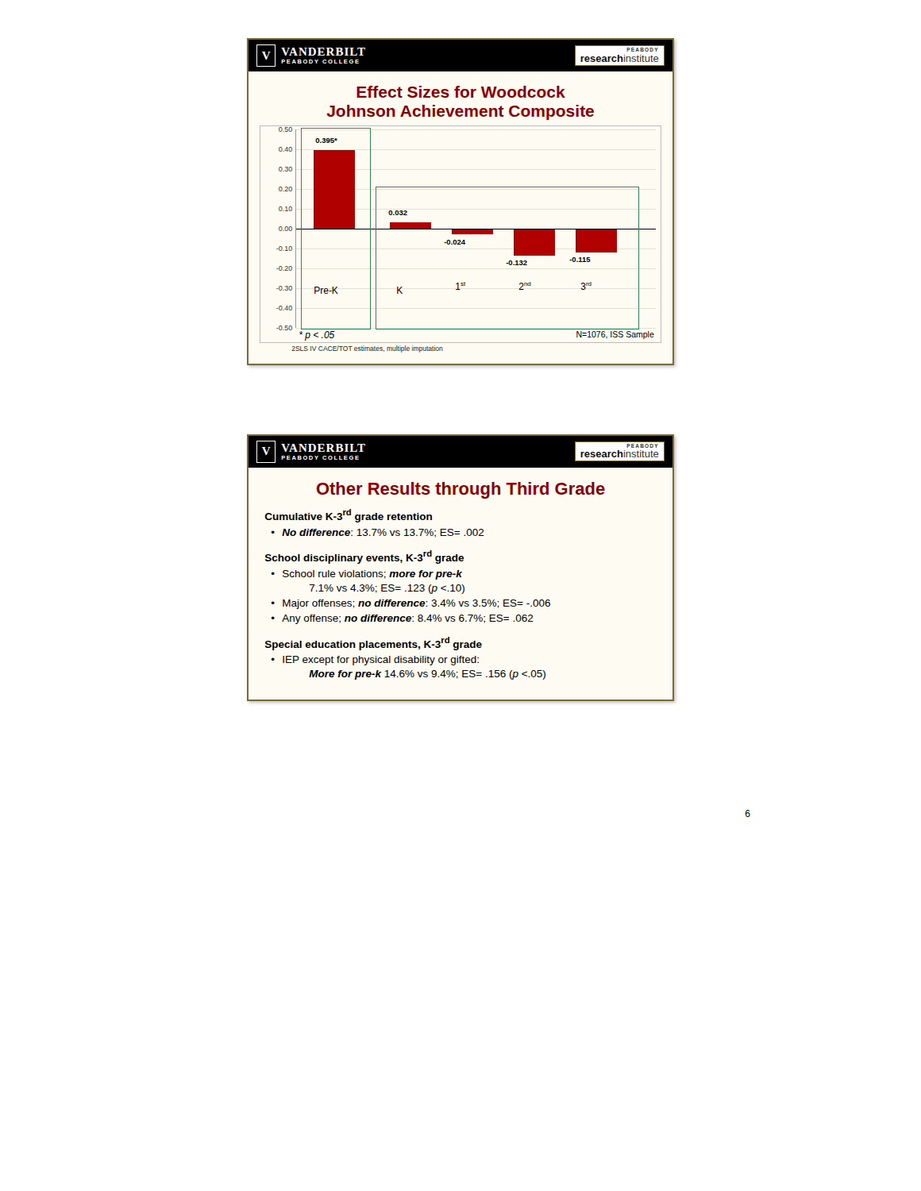V
VANDERBILT
PEABODY COLLEGE
PEABODY
researchinstitute
Effect Sizes for Woodcock
Johnson Achievement Composite
0.50 0.40 0.30 0.20 0.10 0.00 -0.10 -0.20 -0.30 -0.40 -0.50
0.395*
0.032
-0.024
-0.132
-0.115
Pre-K
K
1st
2nd
3rd
* p < .05
N=1076, ISS Sample
2SLS IV CACE/TOT estimates, multiple imputation
V
VANDERBILT
PEABODY COLLEGE
PEABODY
researchinstitute
Other Results through Third Grade
Cumulative K-3rd grade retention
No difference: 13.7% vs 13.7%; ES= .002
School disciplinary events, K-3rd grade
School rule violations; more for pre-k 7.1% vs 4.3%; ES= .123 (p <.10)
Major offenses; no difference: 3.4% vs 3.5%; ES= -.006
Any offense; no difference: 8.4% vs 6.7%; ES= .062
Special education placements, K-3rd grade
IEP except for physical disability or gifted: More for pre-k 14.6% vs 9.4%; ES= .156 (p <.05)
6